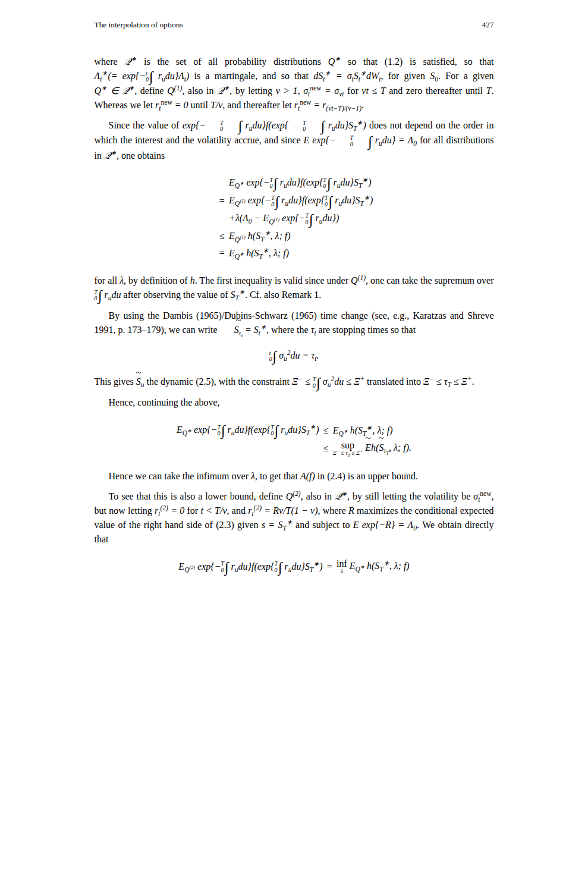The interpolation of options 427
where 𝒬∗ is the set of all probability distributions Q∗ so that (1.2) is satisfied, so that Λt∗(= exp{−t 0∫ rudu}Λt) is a martingale, and so that dSt∗ = σtSt∗dWt, for given S0. For a given Q∗ ∈ 𝒬∗, define Q(1), also in 𝒬∗, by letting v > 1, σtnew = σvt for vt ≤ T and zero thereafter until T. Whereas we let rtnew = 0 until T/v, and thereafter let rtnew = r(vt−T)/(v−1).
Since the value of exp{−T 0∫ rudu}f(exp{T 0∫ rudu}ST∗) does not depend on the order in which the interest and the volatility accrue, and since E exp{−T 0∫ rudu} = Λ0 for all distributions in 𝒬∗, one obtains
| | | E Q ∗ exp{− T 0 ∫ r u du}f(exp{ T 0 ∫ r u du}S T ∗ ) |
| | = | E Q (1) exp{− T 0 ∫ r u du}f(exp{ T 0 ∫ r u du}S T ∗ ) |
| | | +λ(Λ 0 − E Q (1) exp{− T 0 ∫ r u du}) |
| | ≤ | E Q (1) h(S T ∗ , λ; f) |
| | = | E Q ∗ h(S T ∗ , λ; f) |
for all λ, by definition of h. The first inequality is valid since under Q(1), one can take the supremum over T 0∫ rudu after observing the value of ST∗. Cf. also Remark 1.
By using the Dambis (1965)/Dubins-Schwarz (1965) time change (see, e.g., Karatzas and Shreve 1991, p. 173–179), we can write Sτt = St∗, where the τt are stopping times so that
t 0∫ σu2du = τt.
This gives Su the dynamic (2.5), with the constraint Ξ− ≤ T 0∫ σu2du ≤ Ξ+ translated into Ξ− ≤ τT ≤ Ξ+.
Hence, continuing the above,
| E Q ∗ exp{− T 0 ∫ r u du}f(exp{ T 0 ∫ r u du}S T ∗ ) | ≤ | E Q ∗ h(S T ∗ , λ; f) |
| | ≤ | sup Ξ − ≤ τ T ≤ Ξ + E h( S τ T , λ; f). |
Hence we can take the infimum over λ, to get that A(f) in (2.4) is an upper bound.
To see that this is also a lower bound, define Q(2), also in 𝒬∗, by still letting the volatility be σtnew, but now letting rt(2) = 0 for t < T/v, and rt(2) = Rv/T(1 − v), where R maximizes the conditional expected value of the right hand side of (2.3) given s = ST∗ and subject to E exp{−R} = Λ0. We obtain directly that
| E Q (2) exp{− T 0 ∫ r u du}f(exp{ T 0 ∫ r u du}S T ∗ ) | = | inf λ E Q ∗ h(S T ∗ , λ; f) |